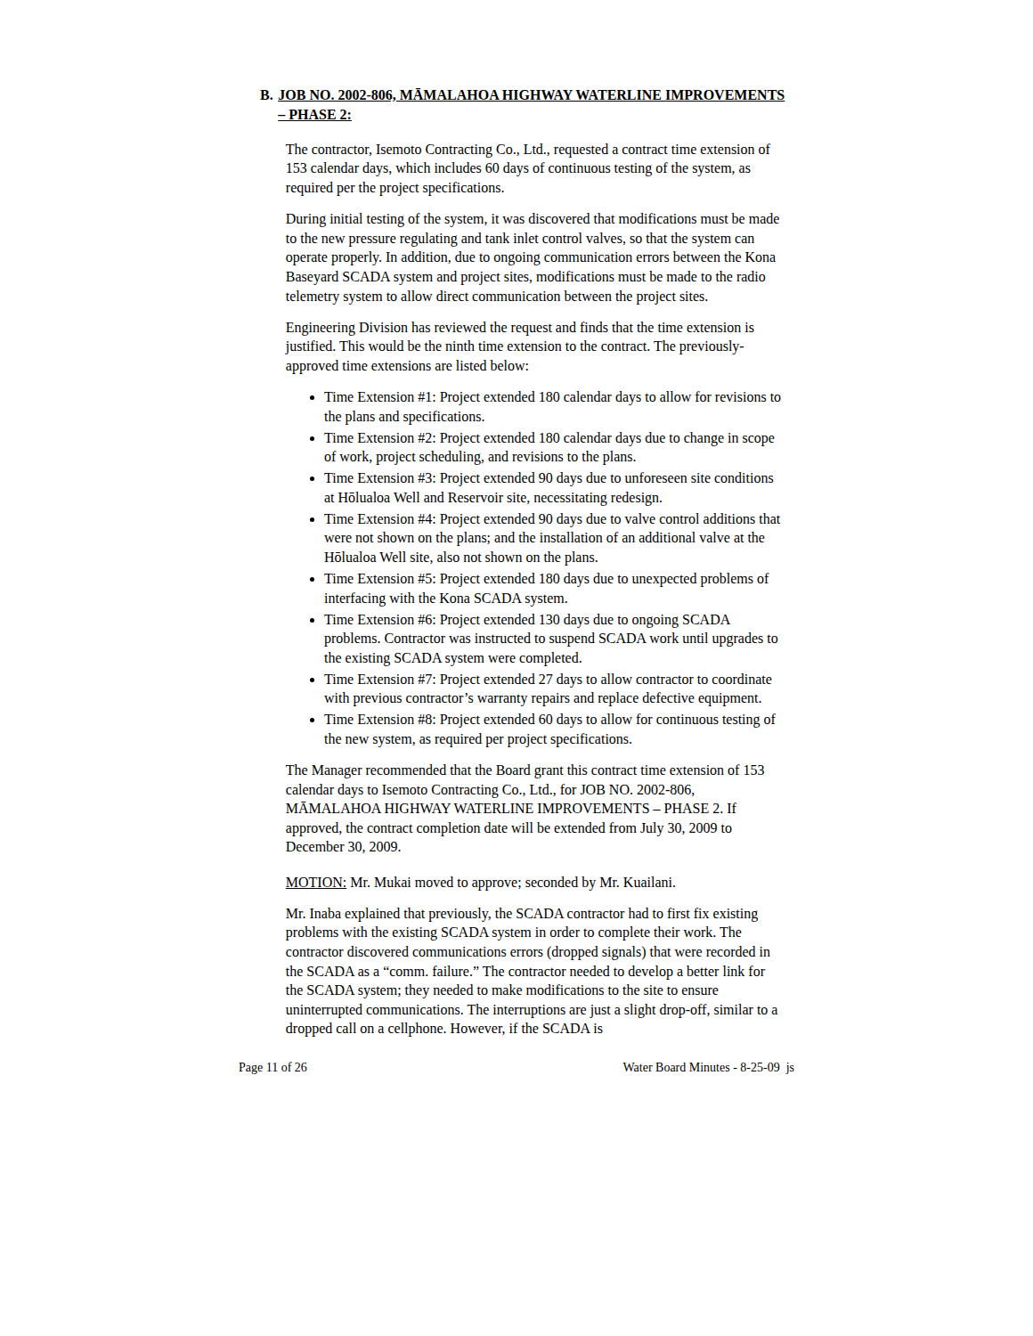B. JOB NO. 2002-806, MĀMALAHOA HIGHWAY WATERLINE IMPROVEMENTS – PHASE 2:
The contractor, Isemoto Contracting Co., Ltd., requested a contract time extension of 153 calendar days, which includes 60 days of continuous testing of the system, as required per the project specifications.
During initial testing of the system, it was discovered that modifications must be made to the new pressure regulating and tank inlet control valves, so that the system can operate properly. In addition, due to ongoing communication errors between the Kona Baseyard SCADA system and project sites, modifications must be made to the radio telemetry system to allow direct communication between the project sites.
Engineering Division has reviewed the request and finds that the time extension is justified. This would be the ninth time extension to the contract. The previously-approved time extensions are listed below:
Time Extension #1: Project extended 180 calendar days to allow for revisions to the plans and specifications.
Time Extension #2: Project extended 180 calendar days due to change in scope of work, project scheduling, and revisions to the plans.
Time Extension #3: Project extended 90 days due to unforeseen site conditions at Hōlualoa Well and Reservoir site, necessitating redesign.
Time Extension #4: Project extended 90 days due to valve control additions that were not shown on the plans; and the installation of an additional valve at the Hōlualoa Well site, also not shown on the plans.
Time Extension #5: Project extended 180 days due to unexpected problems of interfacing with the Kona SCADA system.
Time Extension #6: Project extended 130 days due to ongoing SCADA problems. Contractor was instructed to suspend SCADA work until upgrades to the existing SCADA system were completed.
Time Extension #7: Project extended 27 days to allow contractor to coordinate with previous contractor’s warranty repairs and replace defective equipment.
Time Extension #8: Project extended 60 days to allow for continuous testing of the new system, as required per project specifications.
The Manager recommended that the Board grant this contract time extension of 153 calendar days to Isemoto Contracting Co., Ltd., for JOB NO. 2002-806, MĀMALAHOA HIGHWAY WATERLINE IMPROVEMENTS – PHASE 2. If approved, the contract completion date will be extended from July 30, 2009 to December 30, 2009.
MOTION: Mr. Mukai moved to approve; seconded by Mr. Kuailani.
Mr. Inaba explained that previously, the SCADA contractor had to first fix existing problems with the existing SCADA system in order to complete their work. The contractor discovered communications errors (dropped signals) that were recorded in the SCADA as a “comm. failure.” The contractor needed to develop a better link for the SCADA system; they needed to make modifications to the site to ensure uninterrupted communications. The interruptions are just a slight drop-off, similar to a dropped call on a cellphone. However, if the SCADA is
Page 11 of 26 Water Board Minutes - 8-25-09 js